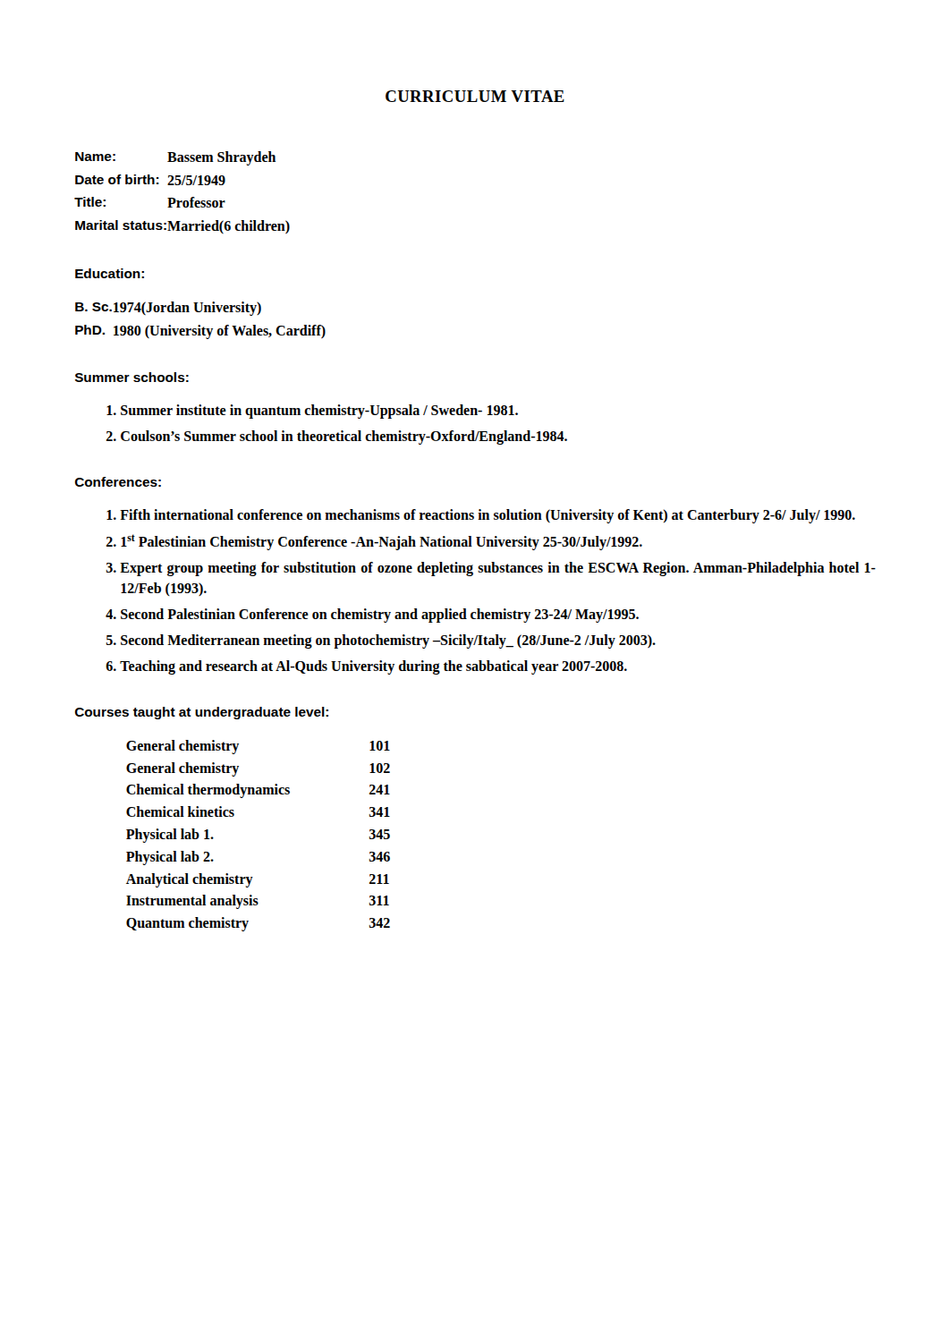CURRICULUM VITAE
| Name: | Bassem Shraydeh |
| Date of birth: | 25/5/1949 |
| Title: | Professor |
| Marital status: | Married(6 children) |
Education:
| B. Sc. | 1974(Jordan University) |
| PhD. | 1980 (University of Wales, Cardiff) |
Summer schools:
Summer institute in quantum chemistry-Uppsala / Sweden- 1981.
Coulson’s Summer school in theoretical chemistry-Oxford/England-1984.
Conferences:
Fifth international conference on mechanisms of reactions in solution (University of Kent) at Canterbury 2-6/ July/ 1990.
1st Palestinian Chemistry Conference -An-Najah National University 25-30/July/1992.
Expert group meeting for substitution of ozone depleting substances in the ESCWA Region. Amman-Philadelphia hotel 1-12/Feb (1993).
Second Palestinian Conference on chemistry and applied chemistry 23-24/ May/1995.
Second Mediterranean meeting on photochemistry –Sicily/Italy_ (28/June-2 /July 2003).
Teaching and research at Al-Quds University during the sabbatical year 2007-2008.
Courses taught at undergraduate level:
| General chemistry | 101 |
| General chemistry | 102 |
| Chemical thermodynamics | 241 |
| Chemical kinetics | 341 |
| Physical lab 1. | 345 |
| Physical lab 2. | 346 |
| Analytical chemistry | 211 |
| Instrumental analysis | 311 |
| Quantum chemistry | 342 |